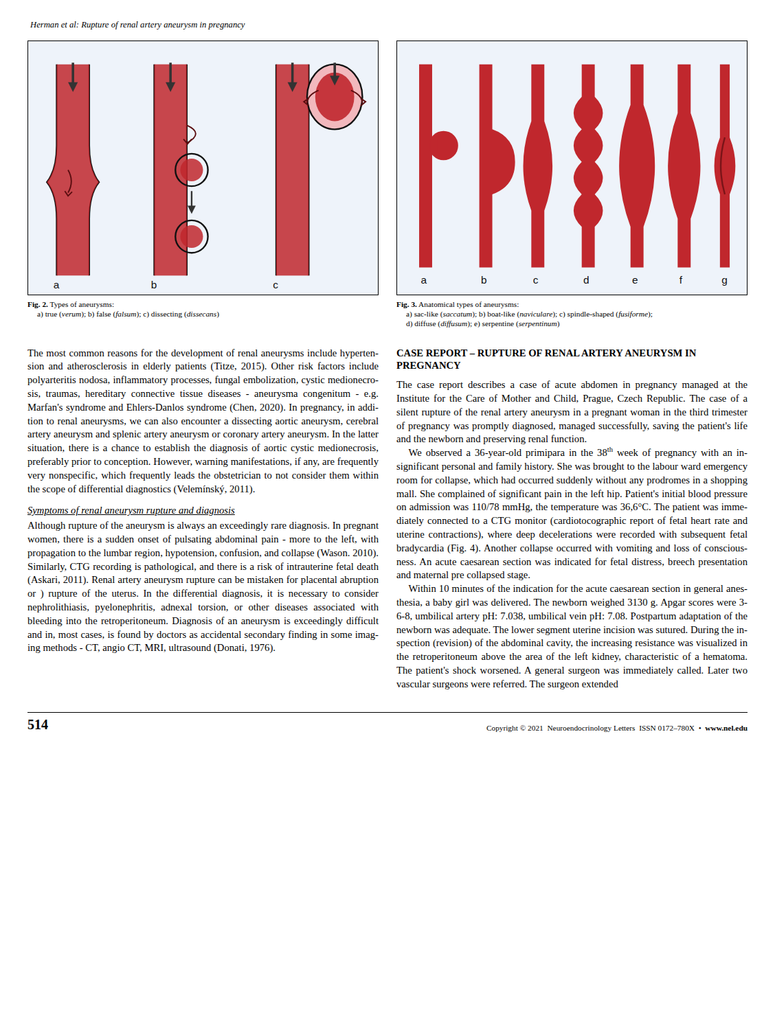Herman et al: Rupture of renal artery aneurysm in pregnancy
a b c
Fig. 2. Types of aneurysms: a) true (verum); b) false (falsum); c) dissecting (dissecans)
a b c d e f g
Fig. 3. Anatomical types of aneurysms: a) sac-like (saccatum); b) boat-like (naviculare); c) spindle-shaped (fusiforme); d) diffuse (diffusum); e) serpentine (serpentinum)
The most common reasons for the development of renal aneurysms include hypertension and atherosclerosis in elderly patients (Titze, 2015). Other risk factors include polyarteritis nodosa, inflammatory processes, fungal embolization, cystic medionecrosis, traumas, hereditary connective tissue diseases - aneurysma congenitum - e.g. Marfan's syndrome and Ehlers-Danlos syndrome (Chen, 2020). In pregnancy, in addition to renal aneurysms, we can also encounter a dissecting aortic aneurysm, cerebral artery aneurysm and splenic artery aneurysm or coronary artery aneurysm. In the latter situation, there is a chance to establish the diagnosis of aortic cystic medionecrosis, preferably prior to conception. However, warning manifestations, if any, are frequently very nonspecific, which frequently leads the obstetrician to not consider them within the scope of differential diagnostics (Velemínský, 2011).
Symptoms of renal aneurysm rupture and diagnosis
Although rupture of the aneurysm is always an exceedingly rare diagnosis. In pregnant women, there is a sudden onset of pulsating abdominal pain - more to the left, with propagation to the lumbar region, hypotension, confusion, and collapse (Wason. 2010). Similarly, CTG recording is pathological, and there is a risk of intrauterine fetal death (Askari, 2011). Renal artery aneurysm rupture can be mistaken for placental abruption or ) rupture of the uterus. In the differential diagnosis, it is necessary to consider nephrolithiasis, pyelonephritis, adnexal torsion, or other diseases associated with bleeding into the retroperitoneum. Diagnosis of an aneurysm is exceedingly difficult and in, most cases, is found by doctors as accidental secondary finding in some imaging methods - CT, angio CT, MRI, ultrasound (Donati, 1976).
Case report – rupture of renal artery aneurysm in pregnancy
The case report describes a case of acute abdomen in pregnancy managed at the Institute for the Care of Mother and Child, Prague, Czech Republic. The case of a silent rupture of the renal artery aneurysm in a pregnant woman in the third trimester of pregnancy was promptly diagnosed, managed successfully, saving the patient's life and the newborn and preserving renal function.
We observed a 36-year-old primipara in the 38th week of pregnancy with an insignificant personal and family history. She was brought to the labour ward emergency room for collapse, which had occurred suddenly without any prodromes in a shopping mall. She complained of significant pain in the left hip. Patient's initial blood pressure on admission was 110/78 mmHg, the temperature was 36,6°C. The patient was immediately connected to a CTG monitor (cardiotocographic report of fetal heart rate and uterine contractions), where deep decelerations were recorded with subsequent fetal bradycardia (Fig. 4). Another collapse occurred with vomiting and loss of consciousness. An acute caesarean section was indicated for fetal distress, breech presentation and maternal pre collapsed stage.
Within 10 minutes of the indication for the acute caesarean section in general anesthesia, a baby girl was delivered. The newborn weighed 3130 g. Apgar scores were 3-6-8, umbilical artery pH: 7.038, umbilical vein pH: 7.08. Postpartum adaptation of the newborn was adequate. The lower segment uterine incision was sutured. During the inspection (revision) of the abdominal cavity, the increasing resistance was visualized in the retroperitoneum above the area of the left kidney, characteristic of a hematoma. The patient's shock worsened. A general surgeon was immediately called. Later two vascular surgeons were referred. The surgeon extended
514
Copyright © 2021 Neuroendocrinology Letters ISSN 0172–780X • www.nel.edu